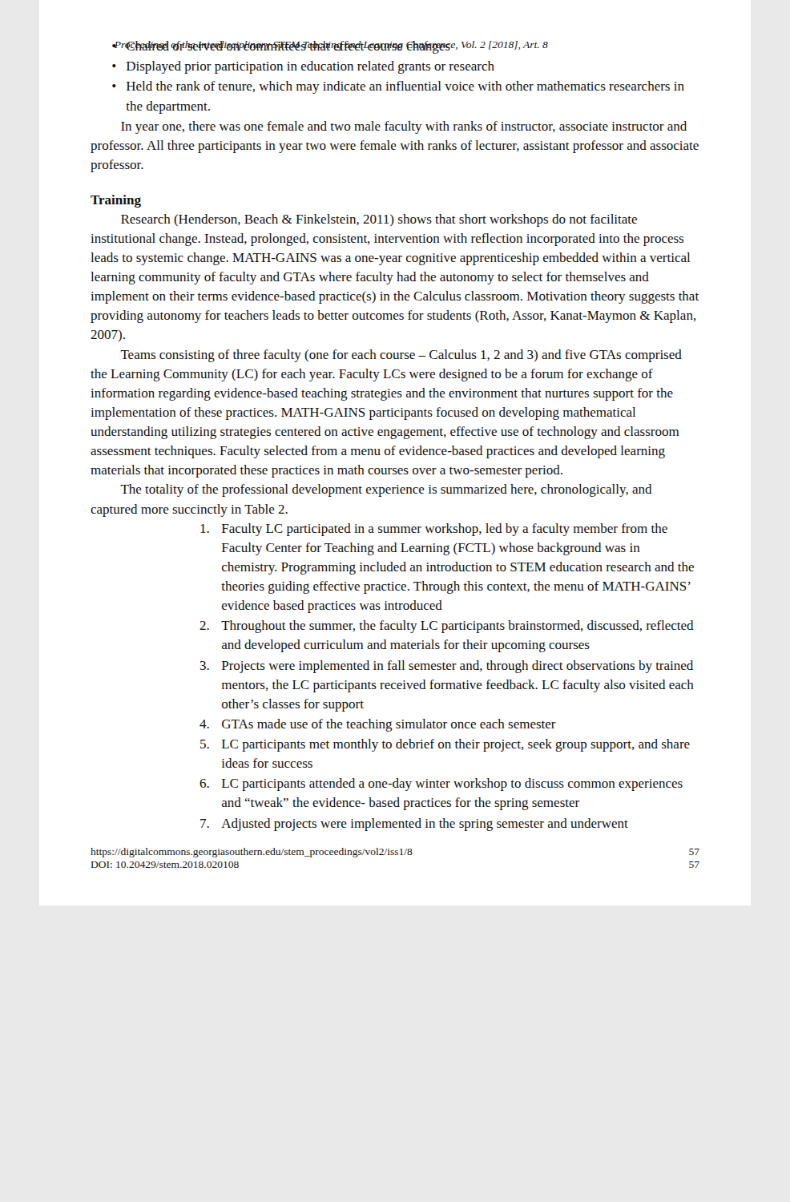Proceedings of the Interdisciplinary STEM Teaching and Learning Conference, Vol. 2 [2018], Art. 8
Chaired or served on committees that effect course changes
Displayed prior participation in education related grants or research
Held the rank of tenure, which may indicate an influential voice with other mathematics researchers in the department.
In year one, there was one female and two male faculty with ranks of instructor, associate instructor and professor. All three participants in year two were female with ranks of lecturer, assistant professor and associate professor.
Training
Research (Henderson, Beach & Finkelstein, 2011) shows that short workshops do not facilitate institutional change. Instead, prolonged, consistent, intervention with reflection incorporated into the process leads to systemic change. MATH-GAINS was a one-year cognitive apprenticeship embedded within a vertical learning community of faculty and GTAs where faculty had the autonomy to select for themselves and implement on their terms evidence-based practice(s) in the Calculus classroom. Motivation theory suggests that providing autonomy for teachers leads to better outcomes for students (Roth, Assor, Kanat-Maymon & Kaplan, 2007).
Teams consisting of three faculty (one for each course – Calculus 1, 2 and 3) and five GTAs comprised the Learning Community (LC) for each year. Faculty LCs were designed to be a forum for exchange of information regarding evidence-based teaching strategies and the environment that nurtures support for the implementation of these practices. MATH-GAINS participants focused on developing mathematical understanding utilizing strategies centered on active engagement, effective use of technology and classroom assessment techniques. Faculty selected from a menu of evidence-based practices and developed learning materials that incorporated these practices in math courses over a two-semester period.
The totality of the professional development experience is summarized here, chronologically, and captured more succinctly in Table 2.
Faculty LC participated in a summer workshop, led by a faculty member from the Faculty Center for Teaching and Learning (FCTL) whose background was in chemistry. Programming included an introduction to STEM education research and the theories guiding effective practice. Through this context, the menu of MATH-GAINS’ evidence based practices was introduced
Throughout the summer, the faculty LC participants brainstormed, discussed, reflected and developed curriculum and materials for their upcoming courses
Projects were implemented in fall semester and, through direct observations by trained mentors, the LC participants received formative feedback. LC faculty also visited each other’s classes for support
GTAs made use of the teaching simulator once each semester
LC participants met monthly to debrief on their project, seek group support, and share ideas for success
LC participants attended a one-day winter workshop to discuss common experiences and “tweak” the evidence- based practices for the spring semester
Adjusted projects were implemented in the spring semester and underwent
https://digitalcommons.georgiasouthern.edu/stem_proceedings/vol2/iss1/8 DOI: 10.20429/stem.2018.020108 57 57